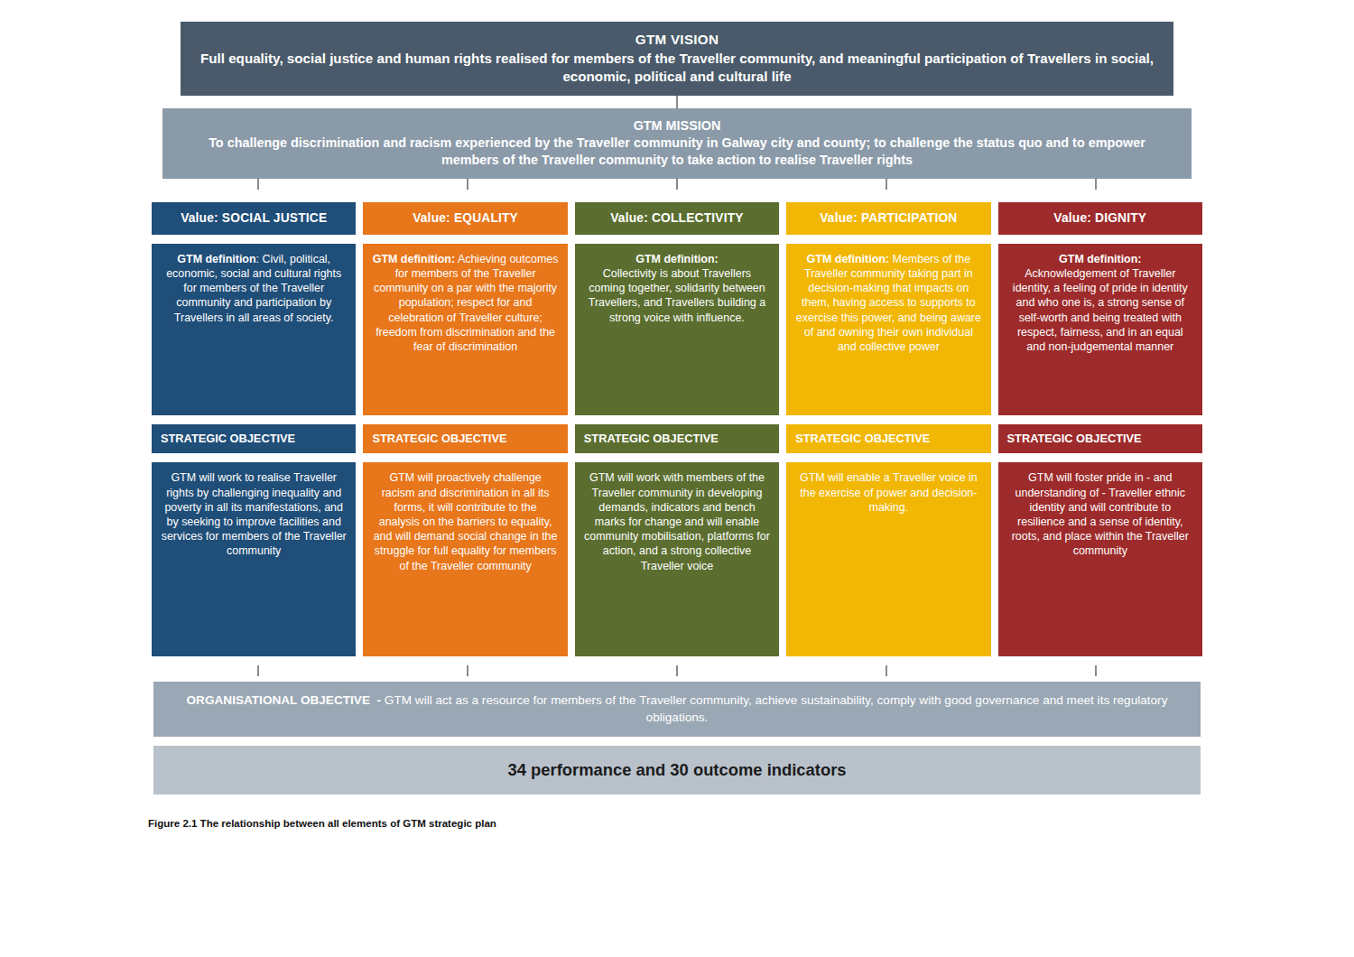GTM VISION
Full equality, social justice and human rights realised for members of the Traveller community, and meaningful participation of Travellers in social, economic, political and cultural life
GTM MISSION
To challenge discrimination and racism experienced by the Traveller community in Galway city and county; to challenge the status quo and to empower members of the Traveller community to take action to realise Traveller rights
| Value: SOCIAL JUSTICE | Value: EQUALITY | Value: COLLECTIVITY | Value: PARTICIPATION | Value: DIGNITY |
| GTM definition : Civil, political, economic, social and cultural rights for members of the Traveller community and participation by Travellers in all areas of society. | GTM definition: Achieving outcomes for members of the Traveller community on a par with the majority population; respect for and celebration of Traveller culture; freedom from discrimination and the fear of discrimination | GTM definition: Collectivity is about Travellers coming together, solidarity between Travellers, and Travellers building a strong voice with influence. | GTM definition: Members of the Traveller community taking part in decision-making that impacts on them, having access to supports to exercise this power, and being aware of and owning their own individual and collective power | GTM definition: Acknowledgement of Traveller identity, a feeling of pride in identity and who one is, a strong sense of self-worth and being treated with respect, fairness, and in an equal and non-judgemental manner |
| STRATEGIC OBJECTIVE | STRATEGIC OBJECTIVE | STRATEGIC OBJECTIVE | STRATEGIC OBJECTIVE | STRATEGIC OBJECTIVE |
| GTM will work to realise Traveller rights by challenging inequality and poverty in all its manifestations, and by seeking to improve facilities and services for members of the Traveller community | GTM will proactively challenge racism and discrimination in all its forms, it will contribute to the analysis on the barriers to equality, and will demand social change in the struggle for full equality for members of the Traveller community | GTM will work with members of the Traveller community in developing demands, indicators and bench marks for change and will enable community mobilisation, platforms for action, and a strong collective Traveller voice | GTM will enable a Traveller voice in the exercise of power and decision-making. | GTM will foster pride in - and understanding of - Traveller ethnic identity and will contribute to resilience and a sense of identity, roots, and place within the Traveller community |
ORGANISATIONAL OBJECTIVE - GTM will act as a resource for members of the Traveller community, achieve sustainability, comply with good governance and meet its regulatory obligations.
34 performance and 30 outcome indicators
Figure 2.1 The relationship between all elements of GTM strategic plan